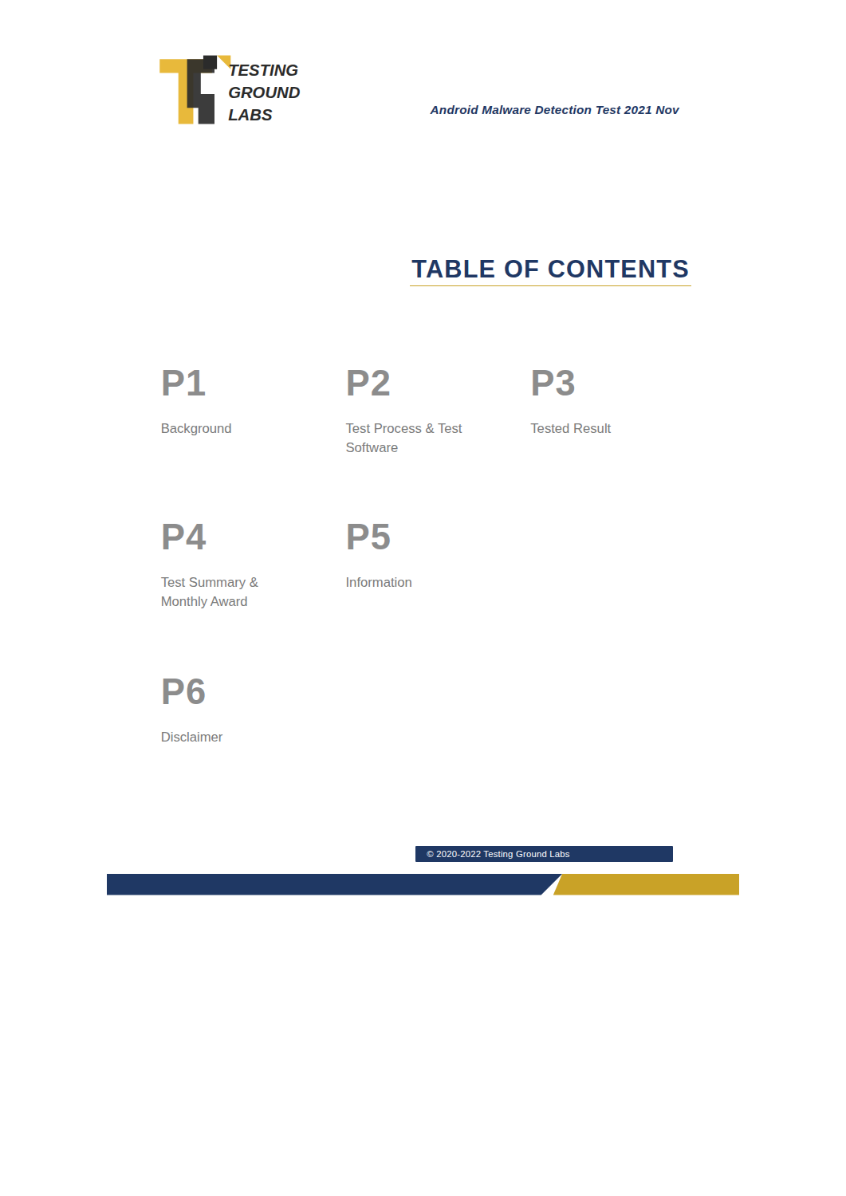TESTING GROUND LABS
Android Malware Detection Test 2021 Nov
TABLE OF CONTENTS
P1
Background
P2
Test Process & Test Software
P3
Tested Result
P4
Test Summary & Monthly Award
P5
Information
P6
Disclaimer
© 2020-2022 Testing Ground Labs